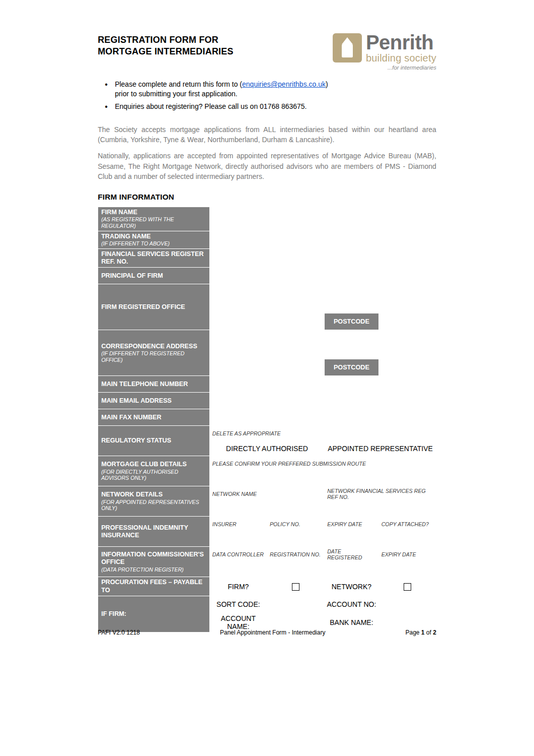REGISTRATION FORM FOR
MORTGAGE INTERMEDIARIES
Penrith building society
...for intermediaries
Please complete and return this form to (enquiries@penrithbs.co.uk)
prior to submitting your first application.
Enquiries about registering? Please call us on 01768 863675.
The Society accepts mortgage applications from ALL intermediaries based within our heartland area (Cumbria, Yorkshire, Tyne & Wear, Northumberland, Durham & Lancashire).
Nationally, applications are accepted from appointed representatives of Mortgage Advice Bureau (MAB), Sesame, The Right Mortgage Network, directly authorised advisors who are members of PMS - Diamond Club and a number of selected intermediary partners.
FIRM INFORMATION
| FIRM NAME (AS REGISTERED WITH THE REGULATOR) | |
| TRADING NAME (IF DIFFERENT TO ABOVE) | |
| FINANCIAL SERVICES REGISTER REF. NO. | |
| PRINCIPAL OF FIRM | |
| FIRM REGISTERED OFFICE | |
| | POSTCODE | |
| CORRESPONDENCE ADDRESS (IF DIFFERENT TO REGISTERED OFFICE) | |
| | POSTCODE | |
| MAIN TELEPHONE NUMBER | |
| MAIN EMAIL ADDRESS | |
| MAIN FAX NUMBER | |
| REGULATORY STATUS | DELETE AS APPROPRIATE |
| DIRECTLY AUTHORISED | APPOINTED REPRESENTATIVE |
| MORTGAGE CLUB DETAILS (FOR DIRECTLY AUTHORISED ADVISORS ONLY) | PLEASE CONFIRM YOUR PREFFERED SUBMISSION ROUTE |
| NETWORK DETAILS (FOR APPOINTED REPRESENTATIVES ONLY) | NETWORK NAME | NETWORK FINANCIAL SERVICES REG REF NO. |
| PROFESSIONAL INDEMNITY INSURANCE | INSURER | POLICY NO. | EXPIRY DATE | COPY ATTACHED? |
| INFORMATION COMMISSIONER'S OFFICE (DATA PROTECTION REGISTER) | DATA CONTROLLER | REGISTRATION NO. | DATE REGISTERED | EXPIRY DATE |
| PROCURATION FEES – PAYABLE TO | FIRM? | | NETWORK? | |
| IF FIRM: | SORT CODE: | | ACCOUNT NO: | |
| ACCOUNT NAME: | | BANK NAME: | |
PAFI V2.0 1218
Panel Appointment Form - Intermediary
Page 1 of 2